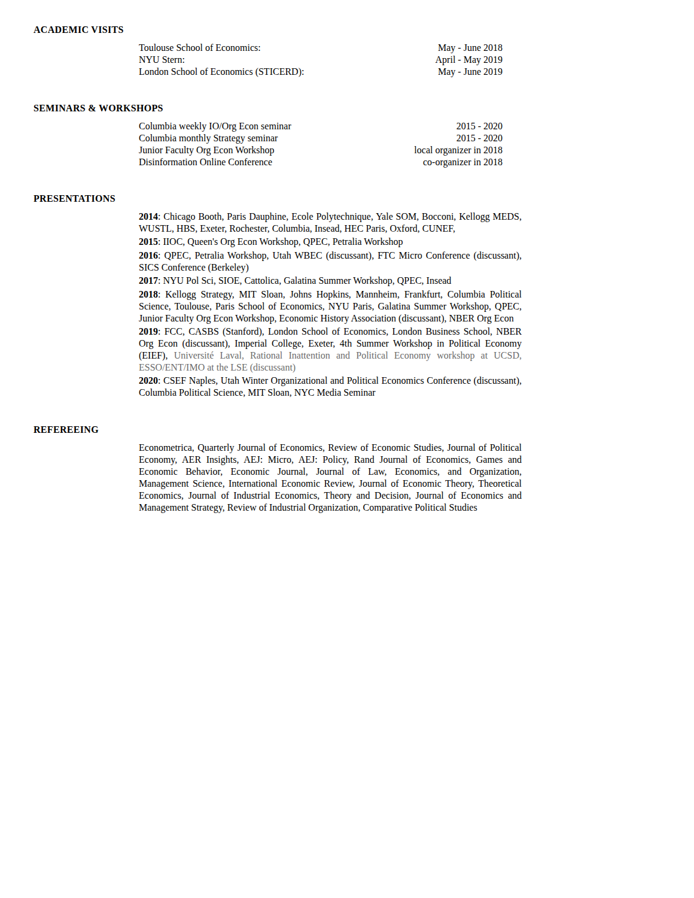ACADEMIC VISITS
| Toulouse School of Economics: | May - June 2018 |
| NYU Stern: | April - May 2019 |
| London School of Economics (STICERD): | May - June 2019 |
SEMINARS & WORKSHOPS
| Columbia weekly IO/Org Econ seminar | 2015 - 2020 |
| Columbia monthly Strategy seminar | 2015 - 2020 |
| Junior Faculty Org Econ Workshop | local organizer in 2018 |
| Disinformation Online Conference | co-organizer in 2018 |
PRESENTATIONS
2014: Chicago Booth, Paris Dauphine, Ecole Polytechnique, Yale SOM, Bocconi, Kellogg MEDS, WUSTL, HBS, Exeter, Rochester, Columbia, Insead, HEC Paris, Oxford, CUNEF,
2015: IIOC, Queen's Org Econ Workshop, QPEC, Petralia Workshop
2016: QPEC, Petralia Workshop, Utah WBEC (discussant), FTC Micro Conference (discussant), SICS Conference (Berkeley)
2017: NYU Pol Sci, SIOE, Cattolica, Galatina Summer Workshop, QPEC, Insead
2018: Kellogg Strategy, MIT Sloan, Johns Hopkins, Mannheim, Frankfurt, Columbia Political Science, Toulouse, Paris School of Economics, NYU Paris, Galatina Summer Workshop, QPEC, Junior Faculty Org Econ Workshop, Economic History Association (discussant), NBER Org Econ
2019: FCC, CASBS (Stanford), London School of Economics, London Business School, NBER Org Econ (discussant), Imperial College, Exeter, 4th Summer Workshop in Political Economy (EIEF), Université Laval, Rational Inattention and Political Economy workshop at UCSD, ESSO/ENT/IMO at the LSE (discussant)
2020: CSEF Naples, Utah Winter Organizational and Political Economics Conference (discussant), Columbia Political Science, MIT Sloan, NYC Media Seminar
REFEREEING
Econometrica, Quarterly Journal of Economics, Review of Economic Studies, Journal of Political Economy, AER Insights, AEJ: Micro, AEJ: Policy, Rand Journal of Economics, Games and Economic Behavior, Economic Journal, Journal of Law, Economics, and Organization, Management Science, International Economic Review, Journal of Economic Theory, Theoretical Economics, Journal of Industrial Economics, Theory and Decision, Journal of Economics and Management Strategy, Review of Industrial Organization, Comparative Political Studies